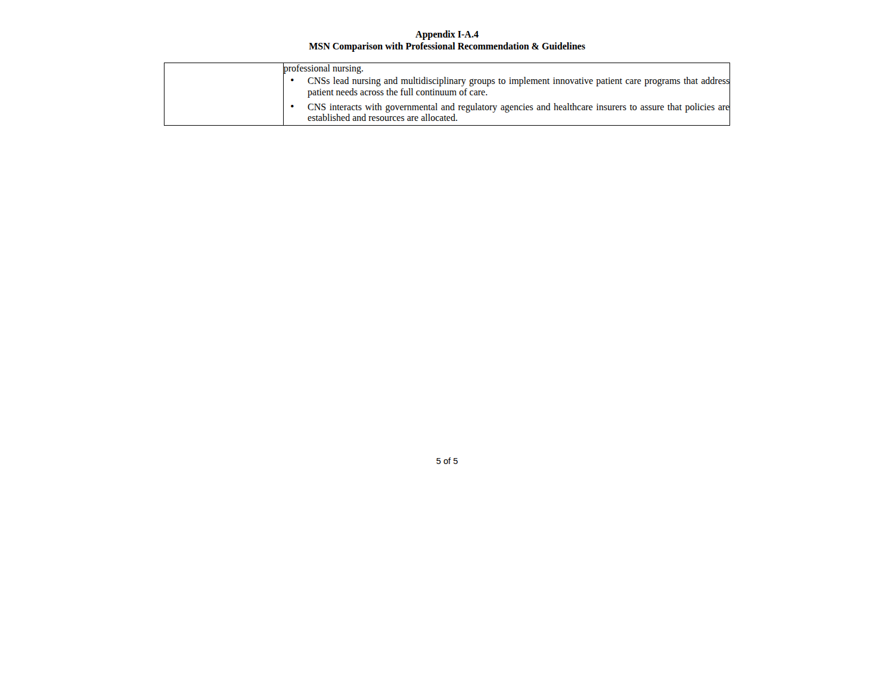Appendix I-A.4 MSN Comparison with Professional Recommendation & Guidelines
| | professional nursing. CNSs lead nursing and multidisciplinary groups to implement innovative patient care programs that address patient needs across the full continuum of care. CNS interacts with governmental and regulatory agencies and healthcare insurers to assure that policies are established and resources are allocated. |
5 of 5